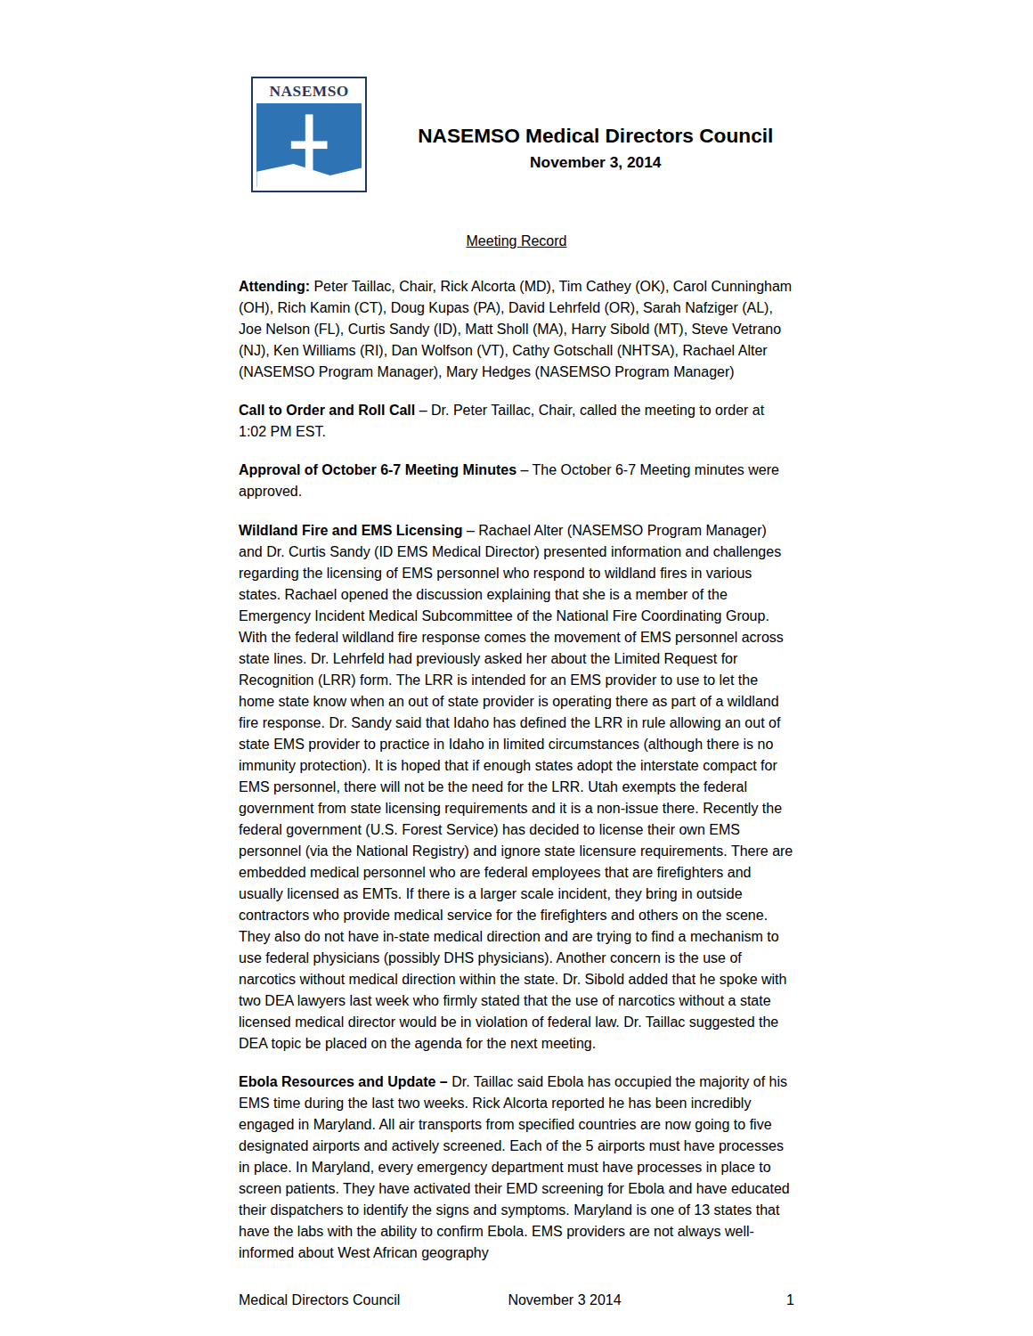NASEMSO
NASEMSO Medical Directors Council
November 3, 2014
Meeting Record
Attending: Peter Taillac, Chair, Rick Alcorta (MD), Tim Cathey (OK), Carol Cunningham (OH), Rich Kamin (CT), Doug Kupas (PA), David Lehrfeld (OR), Sarah Nafziger (AL), Joe Nelson (FL), Curtis Sandy (ID), Matt Sholl (MA), Harry Sibold (MT), Steve Vetrano (NJ), Ken Williams (RI), Dan Wolfson (VT), Cathy Gotschall (NHTSA), Rachael Alter (NASEMSO Program Manager), Mary Hedges (NASEMSO Program Manager)
Call to Order and Roll Call – Dr. Peter Taillac, Chair, called the meeting to order at 1:02 PM EST.
Approval of October 6-7 Meeting Minutes – The October 6-7 Meeting minutes were approved.
Wildland Fire and EMS Licensing – Rachael Alter (NASEMSO Program Manager) and Dr. Curtis Sandy (ID EMS Medical Director) presented information and challenges regarding the licensing of EMS personnel who respond to wildland fires in various states. Rachael opened the discussion explaining that she is a member of the Emergency Incident Medical Subcommittee of the National Fire Coordinating Group. With the federal wildland fire response comes the movement of EMS personnel across state lines. Dr. Lehrfeld had previously asked her about the Limited Request for Recognition (LRR) form. The LRR is intended for an EMS provider to use to let the home state know when an out of state provider is operating there as part of a wildland fire response. Dr. Sandy said that Idaho has defined the LRR in rule allowing an out of state EMS provider to practice in Idaho in limited circumstances (although there is no immunity protection). It is hoped that if enough states adopt the interstate compact for EMS personnel, there will not be the need for the LRR. Utah exempts the federal government from state licensing requirements and it is a non-issue there. Recently the federal government (U.S. Forest Service) has decided to license their own EMS personnel (via the National Registry) and ignore state licensure requirements. There are embedded medical personnel who are federal employees that are firefighters and usually licensed as EMTs. If there is a larger scale incident, they bring in outside contractors who provide medical service for the firefighters and others on the scene. They also do not have in-state medical direction and are trying to find a mechanism to use federal physicians (possibly DHS physicians). Another concern is the use of narcotics without medical direction within the state. Dr. Sibold added that he spoke with two DEA lawyers last week who firmly stated that the use of narcotics without a state licensed medical director would be in violation of federal law. Dr. Taillac suggested the DEA topic be placed on the agenda for the next meeting.
Ebola Resources and Update – Dr. Taillac said Ebola has occupied the majority of his EMS time during the last two weeks. Rick Alcorta reported he has been incredibly engaged in Maryland. All air transports from specified countries are now going to five designated airports and actively screened. Each of the 5 airports must have processes in place. In Maryland, every emergency department must have processes in place to screen patients. They have activated their EMD screening for Ebola and have educated their dispatchers to identify the signs and symptoms. Maryland is one of 13 states that have the labs with the ability to confirm Ebola. EMS providers are not always well-informed about West African geography
Medical Directors Council
November 3 2014
1